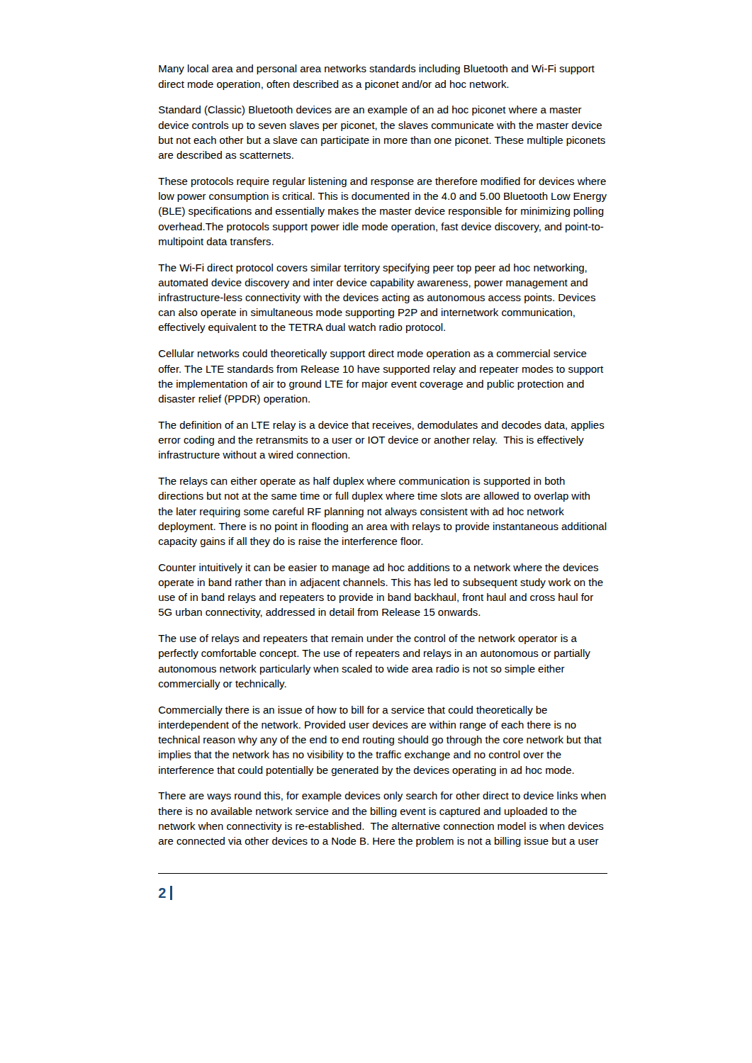Many local area and personal area networks standards including Bluetooth and Wi-Fi support direct mode operation, often described as a piconet and/or ad hoc network.
Standard (Classic) Bluetooth devices are an example of an ad hoc piconet where a master device controls up to seven slaves per piconet, the slaves communicate with the master device but not each other but a slave can participate in more than one piconet. These multiple piconets are described as scatternets.
These protocols require regular listening and response are therefore modified for devices where low power consumption is critical. This is documented in the 4.0 and 5.00 Bluetooth Low Energy (BLE) specifications and essentially makes the master device responsible for minimizing polling overhead.The protocols support power idle mode operation, fast device discovery, and point-to-multipoint data transfers.
The Wi-Fi direct protocol covers similar territory specifying peer top peer ad hoc networking, automated device discovery and inter device capability awareness, power management and infrastructure-less connectivity with the devices acting as autonomous access points. Devices can also operate in simultaneous mode supporting P2P and internetwork communication, effectively equivalent to the TETRA dual watch radio protocol.
Cellular networks could theoretically support direct mode operation as a commercial service offer. The LTE standards from Release 10 have supported relay and repeater modes to support the implementation of air to ground LTE for major event coverage and public protection and disaster relief (PPDR) operation.
The definition of an LTE relay is a device that receives, demodulates and decodes data, applies error coding and the retransmits to a user or IOT device or another relay. This is effectively infrastructure without a wired connection.
The relays can either operate as half duplex where communication is supported in both directions but not at the same time or full duplex where time slots are allowed to overlap with the later requiring some careful RF planning not always consistent with ad hoc network deployment. There is no point in flooding an area with relays to provide instantaneous additional capacity gains if all they do is raise the interference floor.
Counter intuitively it can be easier to manage ad hoc additions to a network where the devices operate in band rather than in adjacent channels. This has led to subsequent study work on the use of in band relays and repeaters to provide in band backhaul, front haul and cross haul for 5G urban connectivity, addressed in detail from Release 15 onwards.
The use of relays and repeaters that remain under the control of the network operator is a perfectly comfortable concept. The use of repeaters and relays in an autonomous or partially autonomous network particularly when scaled to wide area radio is not so simple either commercially or technically.
Commercially there is an issue of how to bill for a service that could theoretically be interdependent of the network. Provided user devices are within range of each there is no technical reason why any of the end to end routing should go through the core network but that implies that the network has no visibility to the traffic exchange and no control over the interference that could potentially be generated by the devices operating in ad hoc mode.
There are ways round this, for example devices only search for other direct to device links when there is no available network service and the billing event is captured and uploaded to the network when connectivity is re-established. The alternative connection model is when devices are connected via other devices to a Node B. Here the problem is not a billing issue but a user
2